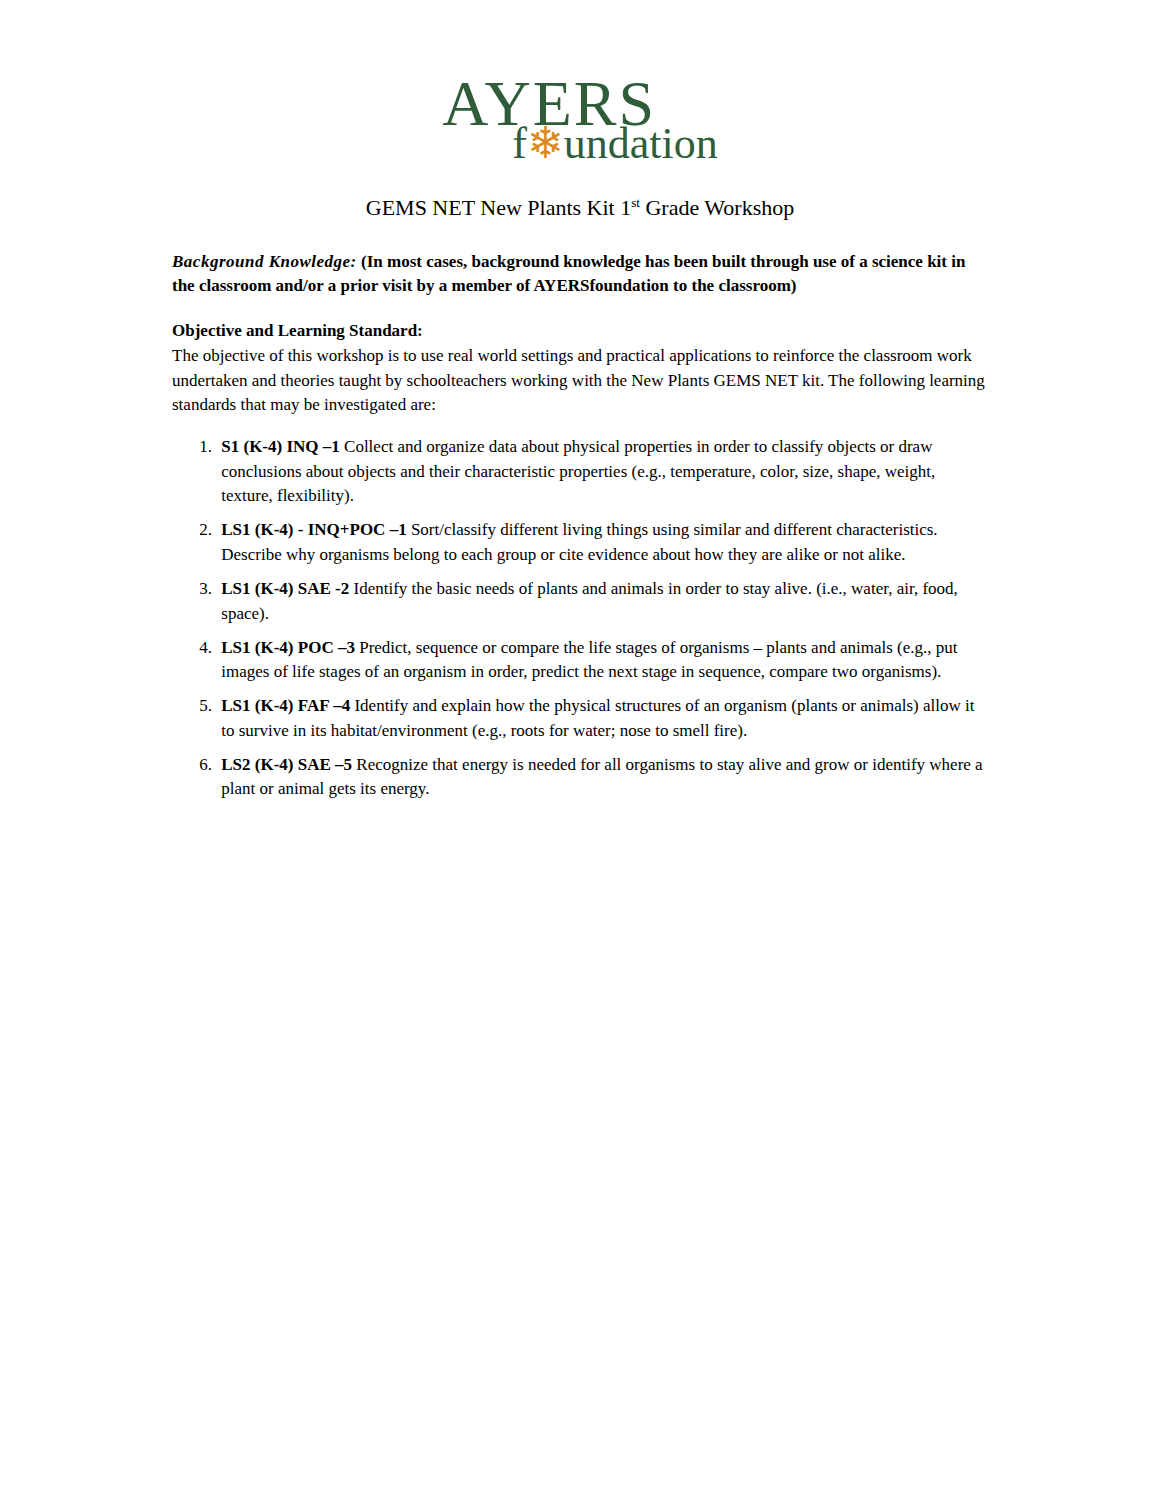AYERS f❄undation
GEMS NET New Plants Kit 1st Grade Workshop
Background Knowledge: (In most cases, background knowledge has been built through use of a science kit in the classroom and/or a prior visit by a member of AYERSfoundation to the classroom)
Objective and Learning Standard:
The objective of this workshop is to use real world settings and practical applications to reinforce the classroom work undertaken and theories taught by schoolteachers working with the New Plants GEMS NET kit. The following learning standards that may be investigated are:
S1 (K-4) INQ –1 Collect and organize data about physical properties in order to classify objects or draw conclusions about objects and their characteristic properties (e.g., temperature, color, size, shape, weight, texture, flexibility).
LS1 (K-4) - INQ+POC –1 Sort/classify different living things using similar and different characteristics. Describe why organisms belong to each group or cite evidence about how they are alike or not alike.
LS1 (K-4) SAE -2 Identify the basic needs of plants and animals in order to stay alive. (i.e., water, air, food, space).
LS1 (K-4) POC –3 Predict, sequence or compare the life stages of organisms – plants and animals (e.g., put images of life stages of an organism in order, predict the next stage in sequence, compare two organisms).
LS1 (K-4) FAF –4 Identify and explain how the physical structures of an organism (plants or animals) allow it to survive in its habitat/environment (e.g., roots for water; nose to smell fire).
LS2 (K-4) SAE –5 Recognize that energy is needed for all organisms to stay alive and grow or identify where a plant or animal gets its energy.